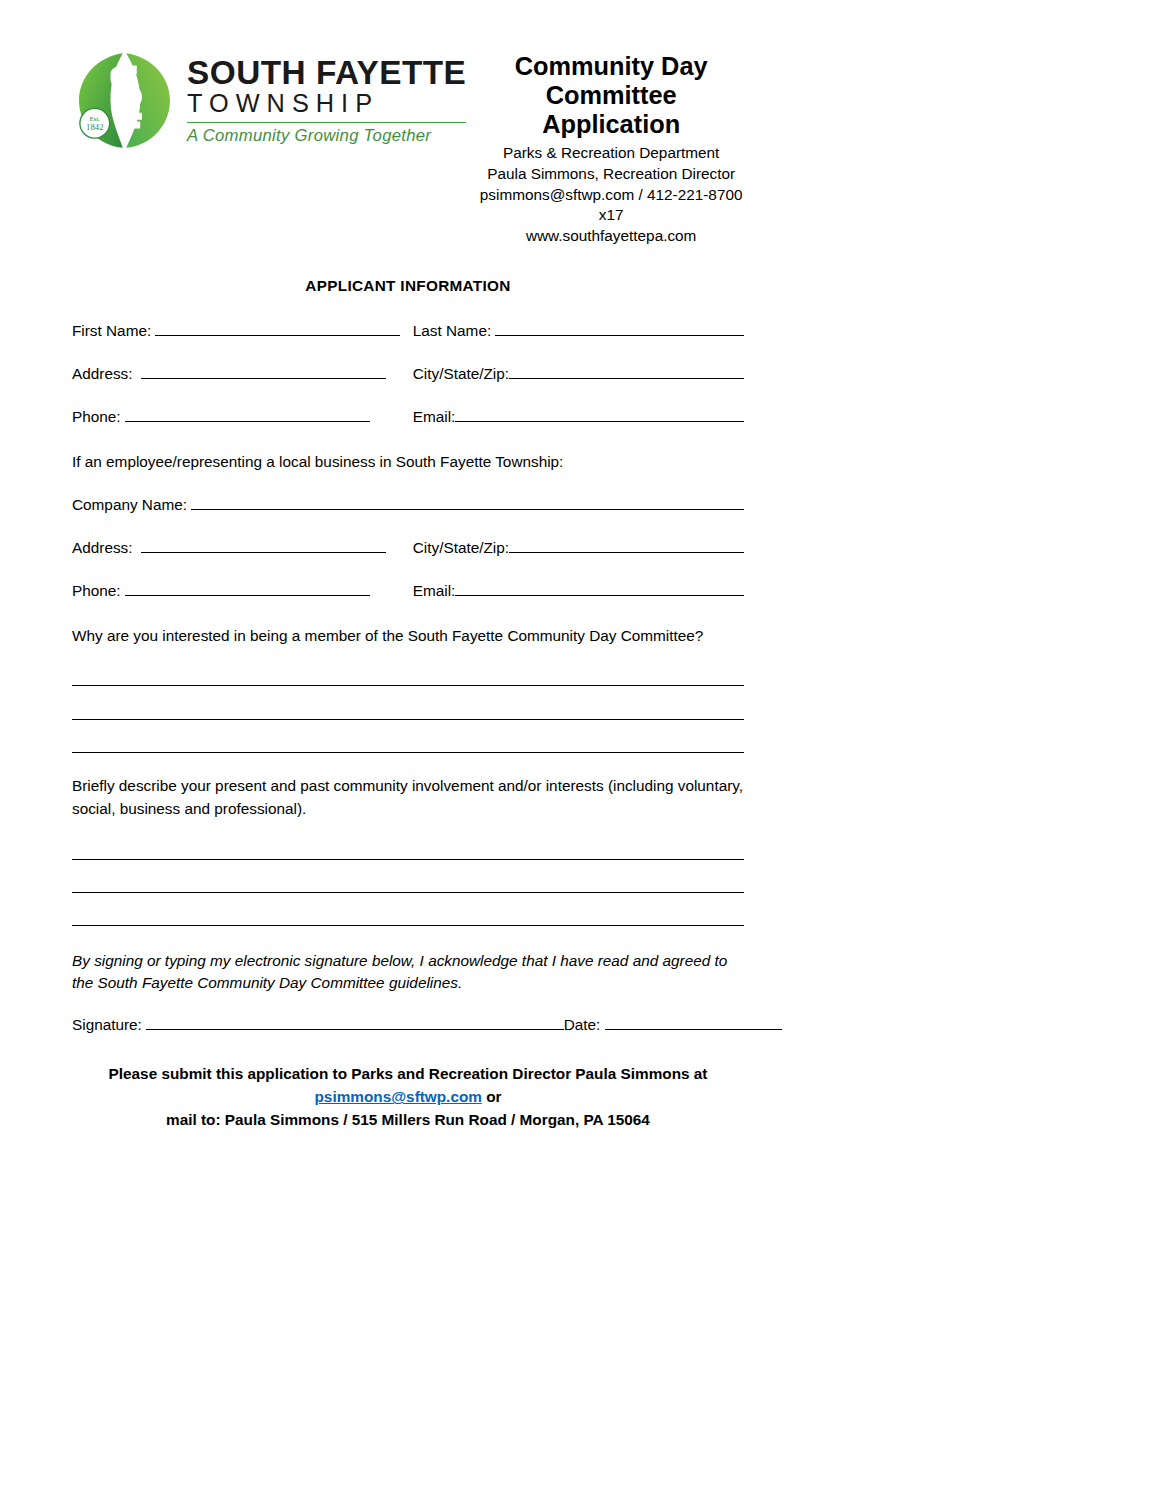Est. 1842
SOUTH FAYETTE
TOWNSHIP
A Community Growing Together
Community Day Committee
Application
Parks & Recreation Department
Paula Simmons, Recreation Director
psimmons@sftwp.com / 412-221-8700 x17
www.southfayettepa.com
APPLICANT INFORMATION
First Name: Last Name:
Address: City/State/Zip:
Phone: Email:
If an employee/representing a local business in South Fayette Township:
Company Name:
Address: City/State/Zip:
Phone: Email:
Why are you interested in being a member of the South Fayette Community Day Committee?
Briefly describe your present and past community involvement and/or interests (including voluntary, social, business and professional).
By signing or typing my electronic signature below, I acknowledge that I have read and agreed to the South Fayette Community Day Committee guidelines.
Signature: Date:
Please submit this application to Parks and Recreation Director Paula Simmons at psimmons@sftwp.com or
mail to: Paula Simmons / 515 Millers Run Road / Morgan, PA 15064